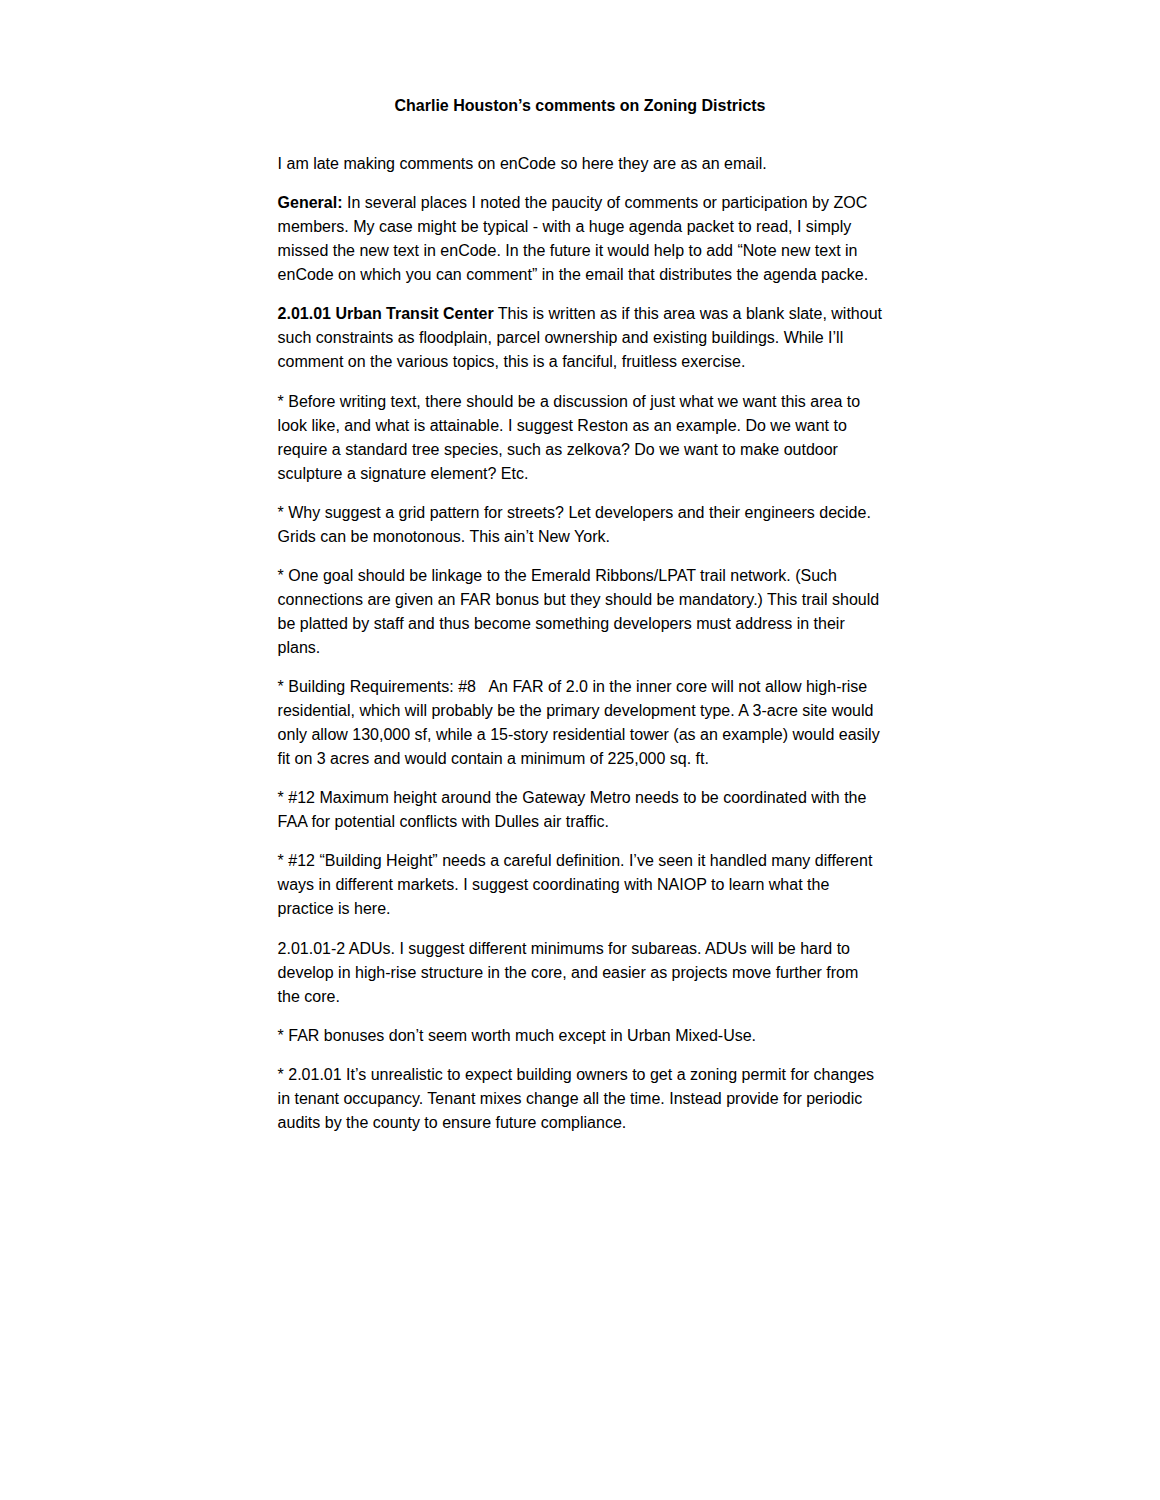Charlie Houston’s comments on Zoning Districts
I am late making comments on enCode so here they are as an email.
General: In several places I noted the paucity of comments or participation by ZOC members. My case might be typical - with a huge agenda packet to read, I simply missed the new text in enCode. In the future it would help to add “Note new text in enCode on which you can comment” in the email that distributes the agenda packe.
2.01.01 Urban Transit Center This is written as if this area was a blank slate, without such constraints as floodplain, parcel ownership and existing buildings. While I’ll comment on the various topics, this is a fanciful, fruitless exercise.
* Before writing text, there should be a discussion of just what we want this area to look like, and what is attainable. I suggest Reston as an example. Do we want to require a standard tree species, such as zelkova? Do we want to make outdoor sculpture a signature element? Etc.
* Why suggest a grid pattern for streets? Let developers and their engineers decide. Grids can be monotonous. This ain’t New York.
* One goal should be linkage to the Emerald Ribbons/LPAT trail network. (Such connections are given an FAR bonus but they should be mandatory.) This trail should be platted by staff and thus become something developers must address in their plans.
* Building Requirements: #8 An FAR of 2.0 in the inner core will not allow high-rise residential, which will probably be the primary development type. A 3-acre site would only allow 130,000 sf, while a 15-story residential tower (as an example) would easily fit on 3 acres and would contain a minimum of 225,000 sq. ft.
* #12 Maximum height around the Gateway Metro needs to be coordinated with the FAA for potential conflicts with Dulles air traffic.
* #12 “Building Height” needs a careful definition. I’ve seen it handled many different ways in different markets. I suggest coordinating with NAIOP to learn what the practice is here.
2.01.01-2 ADUs. I suggest different minimums for subareas. ADUs will be hard to develop in high-rise structure in the core, and easier as projects move further from the core.
* FAR bonuses don’t seem worth much except in Urban Mixed-Use.
* 2.01.01 It’s unrealistic to expect building owners to get a zoning permit for changes in tenant occupancy. Tenant mixes change all the time. Instead provide for periodic audits by the county to ensure future compliance.